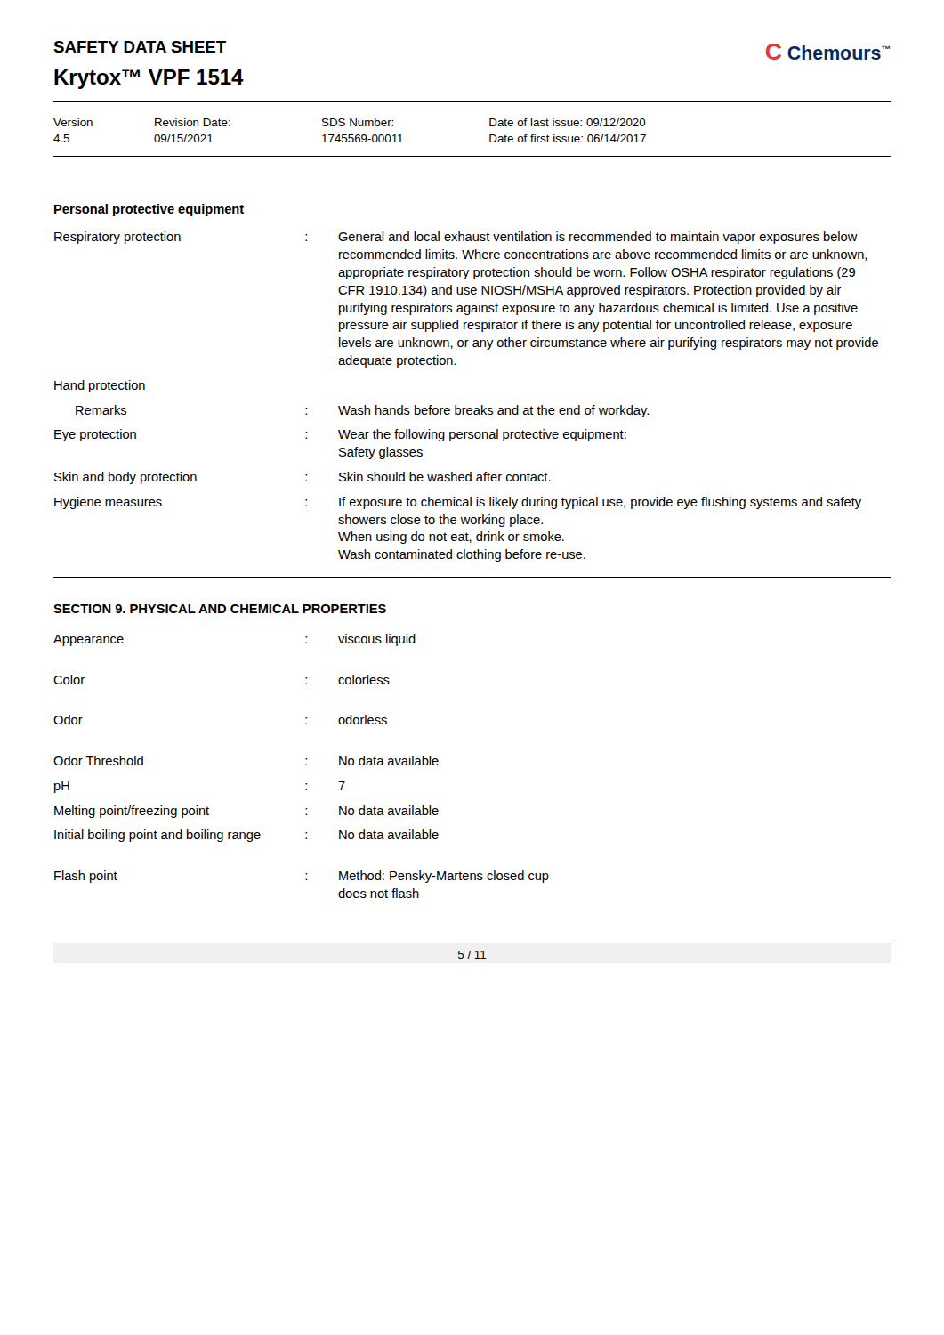C Chemours™
SAFETY DATA SHEET
Krytox™ VPF 1514
| Version 4.5 | Revision Date: 09/15/2021 | SDS Number: 1745569-00011 | Date of last issue: 09/12/2020 Date of first issue: 06/14/2017 |
Personal protective equipment
| Respiratory protection | : | General and local exhaust ventilation is recommended to maintain vapor exposures below recommended limits. Where concentrations are above recommended limits or are unknown, appropriate respiratory protection should be worn. Follow OSHA respirator regulations (29 CFR 1910.134) and use NIOSH/MSHA approved respirators. Protection provided by air purifying respirators against exposure to any hazardous chemical is limited. Use a positive pressure air supplied respirator if there is any potential for uncontrolled release, exposure levels are unknown, or any other circumstance where air purifying respirators may not provide adequate protection. |
| Hand protection | | |
| Remarks | : | Wash hands before breaks and at the end of workday. |
| Eye protection | : | Wear the following personal protective equipment: Safety glasses |
| Skin and body protection | : | Skin should be washed after contact. |
| Hygiene measures | : | If exposure to chemical is likely during typical use, provide eye flushing systems and safety showers close to the working place. When using do not eat, drink or smoke. Wash contaminated clothing before re-use. |
SECTION 9. PHYSICAL AND CHEMICAL PROPERTIES
| Appearance | : | viscous liquid |
| Color | : | colorless |
| Odor | : | odorless |
| Odor Threshold | : | No data available |
| pH | : | 7 |
| Melting point/freezing point | : | No data available |
| Initial boiling point and boiling range | : | No data available |
| Flash point | : | Method: Pensky-Martens closed cup does not flash |
5 / 11